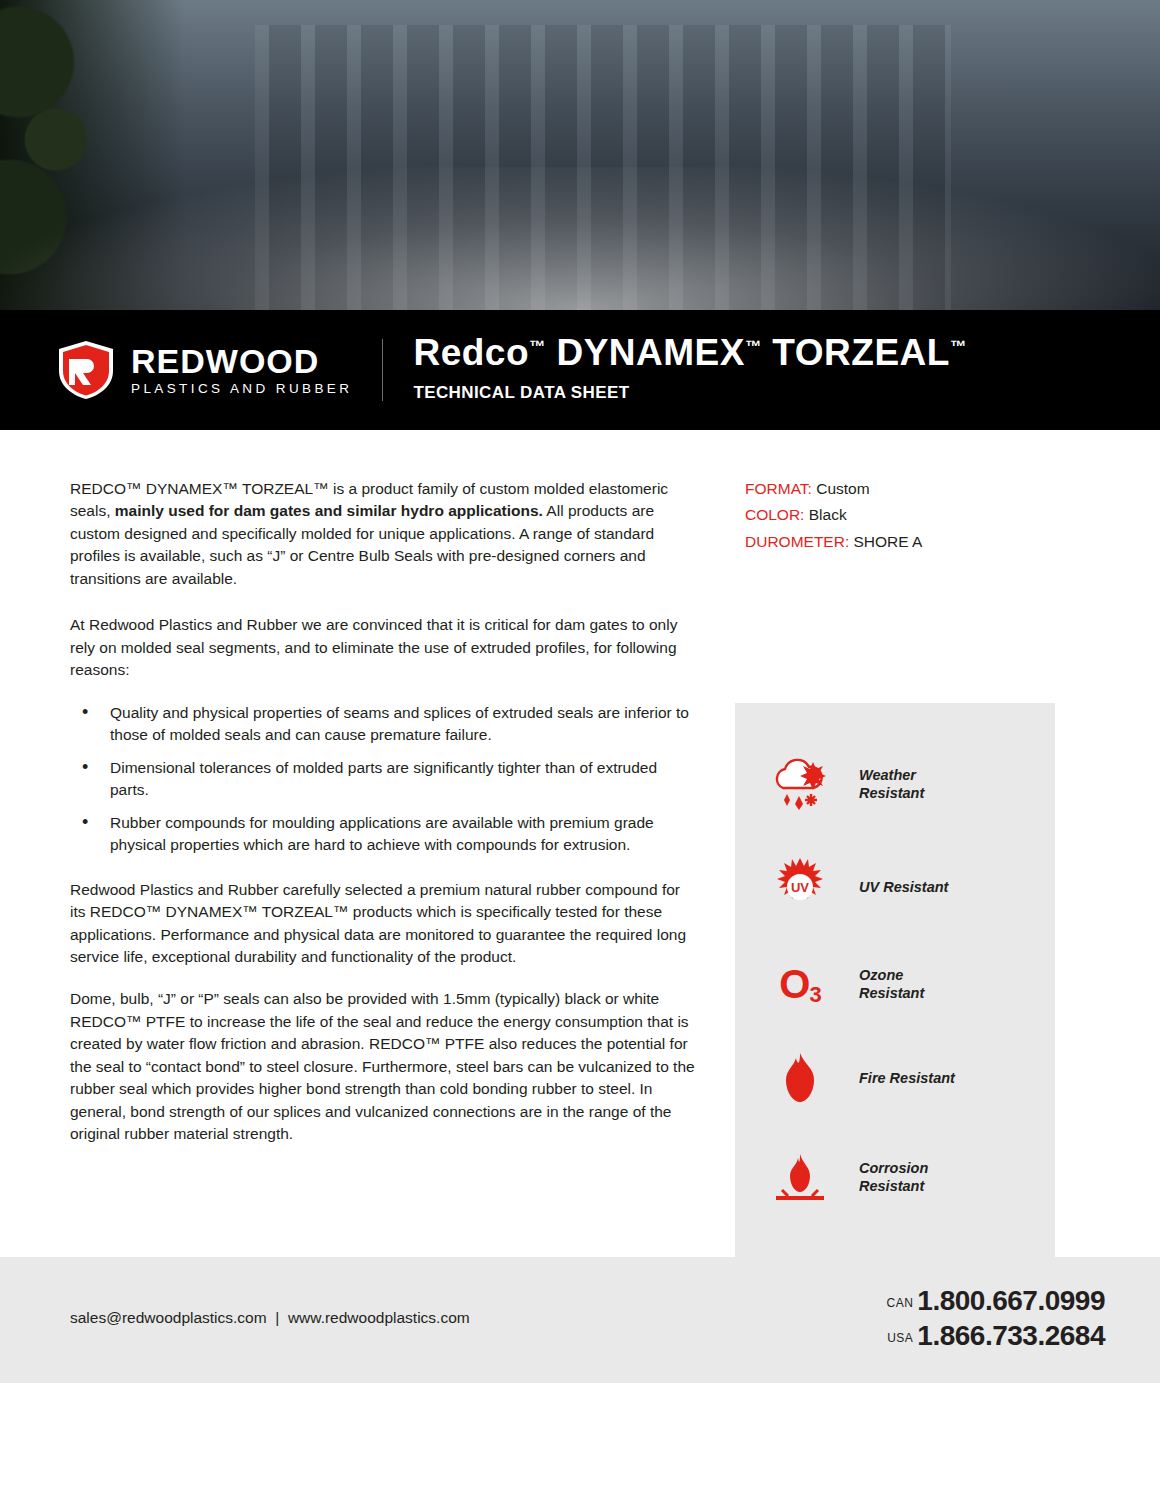REDWOOD PLASTICS AND RUBBER
Redco™ DYNAMEX™ TORZEAL™
TECHNICAL DATA SHEET
REDCO™ DYNAMEX™ TORZEAL™ is a product family of custom molded elastomeric seals, mainly used for dam gates and similar hydro applications. All products are custom designed and specifically molded for unique applications. A range of standard profiles is available, such as “J” or Centre Bulb Seals with pre-designed corners and transitions are available.
At Redwood Plastics and Rubber we are convinced that it is critical for dam gates to only rely on molded seal segments, and to eliminate the use of extruded profiles, for following reasons:
Quality and physical properties of seams and splices of extruded seals are inferior to those of molded seals and can cause premature failure.
Dimensional tolerances of molded parts are significantly tighter than of extruded parts.
Rubber compounds for moulding applications are available with premium grade physical properties which are hard to achieve with compounds for extrusion.
Redwood Plastics and Rubber carefully selected a premium natural rubber compound for its REDCO™ DYNAMEX™ TORZEAL™ products which is specifically tested for these applications. Performance and physical data are monitored to guarantee the required long service life, exceptional durability and functionality of the product.
Dome, bulb, “J” or “P” seals can also be provided with 1.5mm (typically) black or white REDCO™ PTFE to increase the life of the seal and reduce the energy consumption that is created by water flow friction and abrasion. REDCO™ PTFE also reduces the potential for the seal to “contact bond” to steel closure. Furthermore, steel bars can be vulcanized to the rubber seal which provides higher bond strength than cold bonding rubber to steel. In general, bond strength of our splices and vulcanized connections are in the range of the original rubber material strength.
FORMAT: Custom
COLOR: Black
DUROMETER: SHORE A
Weather
Resistant
UV
UV Resistant
O3
Ozone
Resistant
Fire Resistant
Corrosion
Resistant
sales@redwoodplastics.com | www.redwoodplastics.com
CAN1.800.667.0999
USA1.866.733.2684